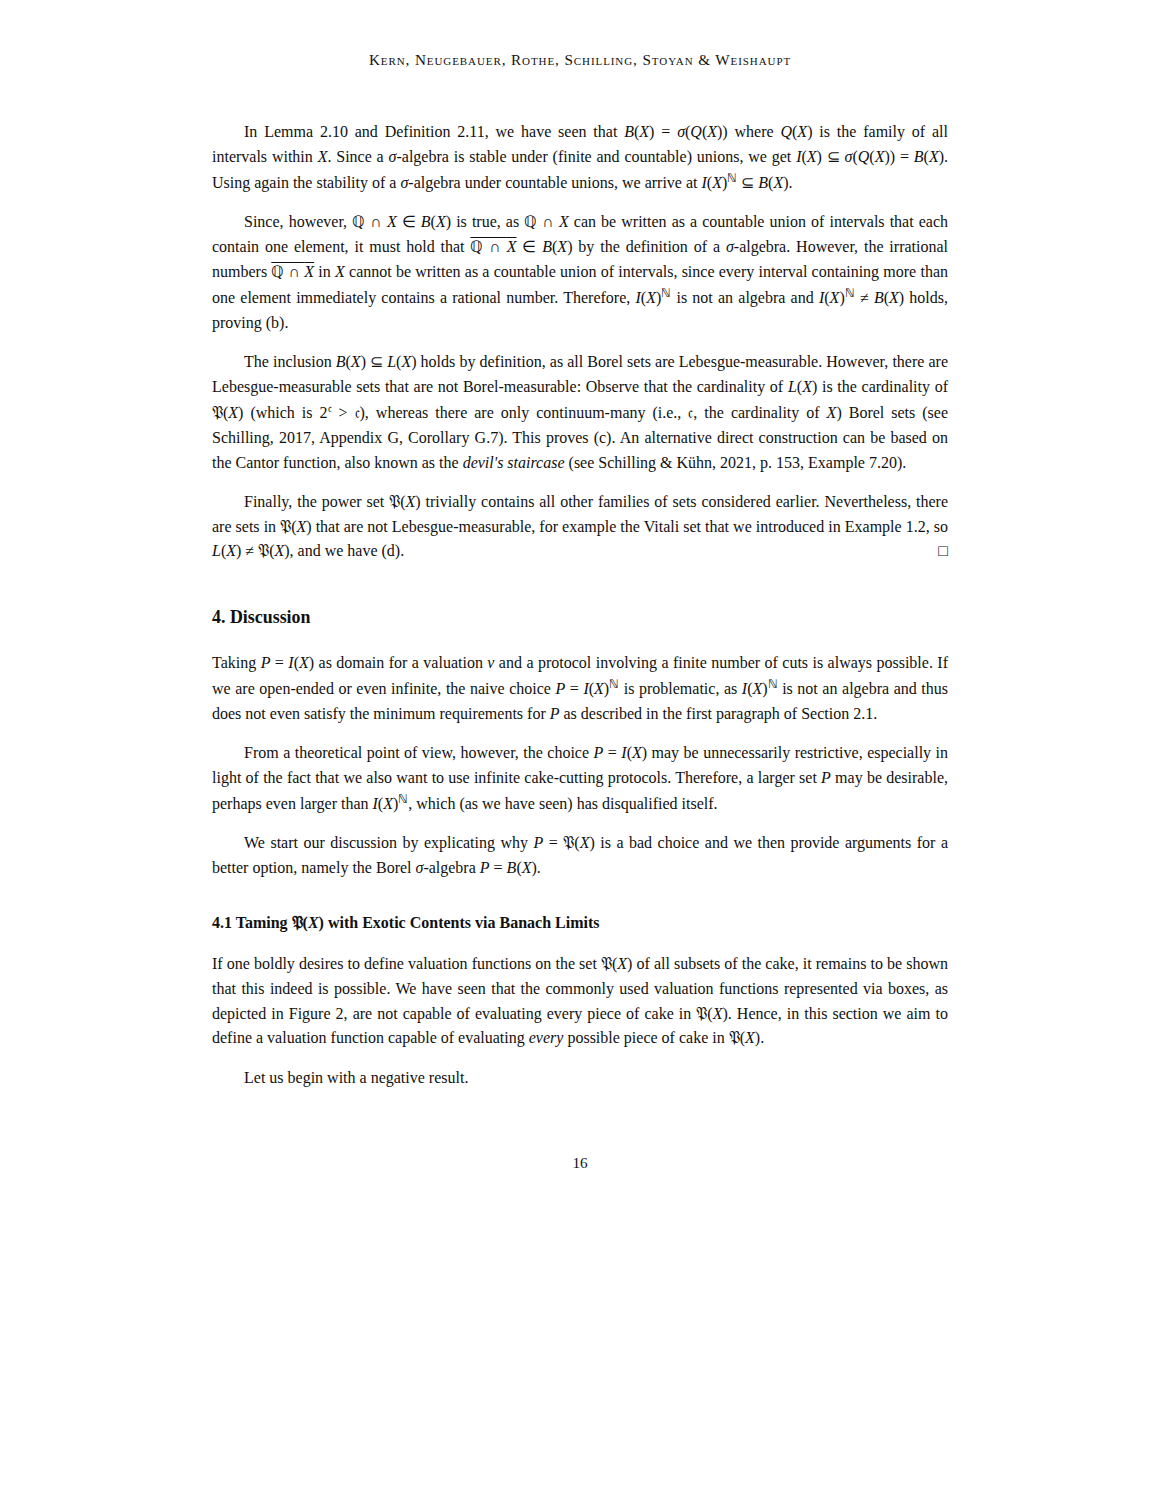Kern, Neugebauer, Rothe, Schilling, Stoyan & Weishaupt
In Lemma 2.10 and Definition 2.11, we have seen that B(X) = σ(Q(X)) where Q(X) is the family of all intervals within X. Since a σ-algebra is stable under (finite and countable) unions, we get I(X) ⊆ σ(Q(X)) = B(X). Using again the stability of a σ-algebra under countable unions, we arrive at I(X)ℕ ⊆ B(X).
Since, however, ℚ ∩ X ∈ B(X) is true, as ℚ ∩ X can be written as a countable union of intervals that each contain one element, it must hold that ℚ ∩ X ∈ B(X) by the definition of a σ-algebra. However, the irrational numbers ℚ ∩ X in X cannot be written as a countable union of intervals, since every interval containing more than one element immediately contains a rational number. Therefore, I(X)ℕ is not an algebra and I(X)ℕ ≠ B(X) holds, proving (b).
The inclusion B(X) ⊆ L(X) holds by definition, as all Borel sets are Lebesgue-measurable. However, there are Lebesgue-measurable sets that are not Borel-measurable: Observe that the cardinality of L(X) is the cardinality of 𝔓(X) (which is 2𝔠 > 𝔠), whereas there are only continuum-many (i.e., 𝔠, the cardinality of X) Borel sets (see Schilling, 2017, Appendix G, Corollary G.7). This proves (c). An alternative direct construction can be based on the Cantor function, also known as the devil's staircase (see Schilling & Kühn, 2021, p. 153, Example 7.20).
Finally, the power set 𝔓(X) trivially contains all other families of sets considered earlier. Nevertheless, there are sets in 𝔓(X) that are not Lebesgue-measurable, for example the Vitali set that we introduced in Example 1.2, so L(X) ≠ 𝔓(X), and we have (d). □
4. Discussion
Taking P = I(X) as domain for a valuation v and a protocol involving a finite number of cuts is always possible. If we are open-ended or even infinite, the naive choice P = I(X)ℕ is problematic, as I(X)ℕ is not an algebra and thus does not even satisfy the minimum requirements for P as described in the first paragraph of Section 2.1.
From a theoretical point of view, however, the choice P = I(X) may be unnecessarily restrictive, especially in light of the fact that we also want to use infinite cake-cutting protocols. Therefore, a larger set P may be desirable, perhaps even larger than I(X)ℕ, which (as we have seen) has disqualified itself.
We start our discussion by explicating why P = 𝔓(X) is a bad choice and we then provide arguments for a better option, namely the Borel σ-algebra P = B(X).
4.1 Taming 𝔓(X) with Exotic Contents via Banach Limits
If one boldly desires to define valuation functions on the set 𝔓(X) of all subsets of the cake, it remains to be shown that this indeed is possible. We have seen that the commonly used valuation functions represented via boxes, as depicted in Figure 2, are not capable of evaluating every piece of cake in 𝔓(X). Hence, in this section we aim to define a valuation function capable of evaluating every possible piece of cake in 𝔓(X).
Let us begin with a negative result.
16